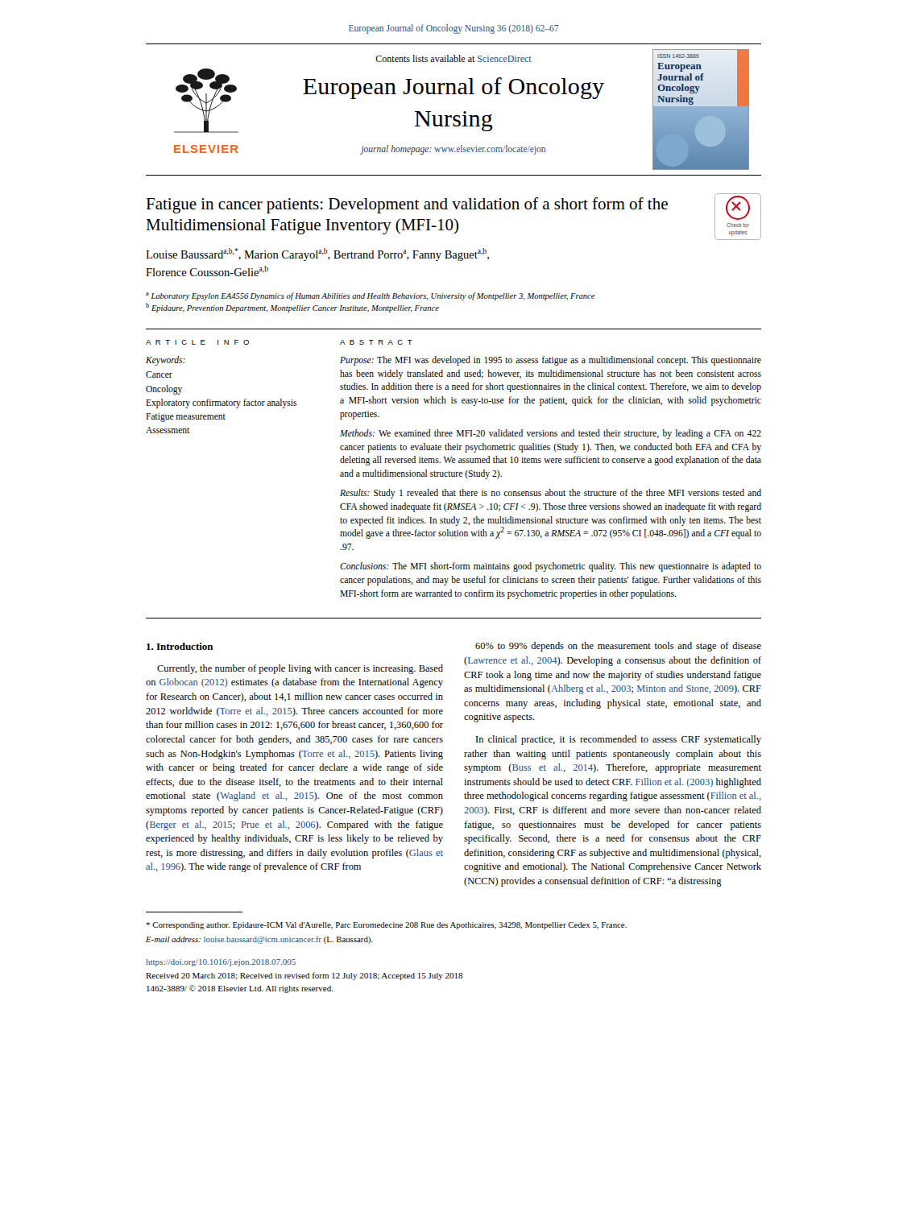European Journal of Oncology Nursing 36 (2018) 62–67
ELSEVIER
Contents lists available at ScienceDirect
European Journal of Oncology Nursing
journal homepage: www.elsevier.com/locate/ejon
ISSN 1462-3889
European
Journal of
Oncology
Nursing
Fatigue in cancer patients: Development and validation of a short form of the Multidimensional Fatigue Inventory (MFI-10)
Check for
updates
Louise Baussarda,b,*, Marion Carayola,b, Bertrand Porroa, Fanny Bagueta,b,
Florence Cousson-Geliea,b
a Laboratory Epsylon EA4556 Dynamics of Human Abilities and Health Behaviors, University of Montpellier 3, Montpellier, France
b Epidaure, Prevention Department, Montpellier Cancer Institute, Montpellier, France
A R T I C L E I N F O
Keywords:
Cancer
Oncology
Exploratory confirmatory factor analysis
Fatigue measurement
Assessment
A B S T R A C T
Purpose: The MFI was developed in 1995 to assess fatigue as a multidimensional concept. This questionnaire has been widely translated and used; however, its multidimensional structure has not been consistent across studies. In addition there is a need for short questionnaires in the clinical context. Therefore, we aim to develop a MFI-short version which is easy-to-use for the patient, quick for the clinician, with solid psychometric properties.
Methods: We examined three MFI-20 validated versions and tested their structure, by leading a CFA on 422 cancer patients to evaluate their psychometric qualities (Study 1). Then, we conducted both EFA and CFA by deleting all reversed items. We assumed that 10 items were sufficient to conserve a good explanation of the data and a multidimensional structure (Study 2).
Results: Study 1 revealed that there is no consensus about the structure of the three MFI versions tested and CFA showed inadequate fit (RMSEA > .10; CFI < .9). Those three versions showed an inadequate fit with regard to expected fit indices. In study 2, the multidimensional structure was confirmed with only ten items. The best model gave a three-factor solution with a χ2 = 67.130, a RMSEA = .072 (95% CI [.048-.096]) and a CFI equal to .97.
Conclusions: The MFI short-form maintains good psychometric quality. This new questionnaire is adapted to cancer populations, and may be useful for clinicians to screen their patients' fatigue. Further validations of this MFI-short form are warranted to confirm its psychometric properties in other populations.
1. Introduction
Currently, the number of people living with cancer is increasing. Based on Globocan (2012) estimates (a database from the International Agency for Research on Cancer), about 14,1 million new cancer cases occurred in 2012 worldwide (Torre et al., 2015). Three cancers accounted for more than four million cases in 2012: 1,676,600 for breast cancer, 1,360,600 for colorectal cancer for both genders, and 385,700 cases for rare cancers such as Non-Hodgkin's Lymphomas (Torre et al., 2015). Patients living with cancer or being treated for cancer declare a wide range of side effects, due to the disease itself, to the treatments and to their internal emotional state (Wagland et al., 2015). One of the most common symptoms reported by cancer patients is Cancer-Related-Fatigue (CRF) (Berger et al., 2015; Prue et al., 2006). Compared with the fatigue experienced by healthy individuals, CRF is less likely to be relieved by rest, is more distressing, and differs in daily evolution profiles (Glaus et al., 1996). The wide range of prevalence of CRF from
60% to 99% depends on the measurement tools and stage of disease (Lawrence et al., 2004). Developing a consensus about the definition of CRF took a long time and now the majority of studies understand fatigue as multidimensional (Ahlberg et al., 2003; Minton and Stone, 2009). CRF concerns many areas, including physical state, emotional state, and cognitive aspects.
In clinical practice, it is recommended to assess CRF systematically rather than waiting until patients spontaneously complain about this symptom (Buss et al., 2014). Therefore, appropriate measurement instruments should be used to detect CRF. Fillion et al. (2003) highlighted three methodological concerns regarding fatigue assessment (Fillion et al., 2003). First, CRF is different and more severe than non-cancer related fatigue, so questionnaires must be developed for cancer patients specifically. Second, there is a need for consensus about the CRF definition, considering CRF as subjective and multidimensional (physical, cognitive and emotional). The National Comprehensive Cancer Network (NCCN) provides a consensual definition of CRF: “a distressing
* Corresponding author. Epidaure-ICM Val d'Aurelle, Parc Euromedecine 208 Rue des Apothicaires, 34298, Montpellier Cedex 5, France.
E-mail address: louise.baussard@icm.unicancer.fr (L. Baussard).
https://doi.org/10.1016/j.ejon.2018.07.005
Received 20 March 2018; Received in revised form 12 July 2018; Accepted 15 July 2018
1462-3889/ © 2018 Elsevier Ltd. All rights reserved.